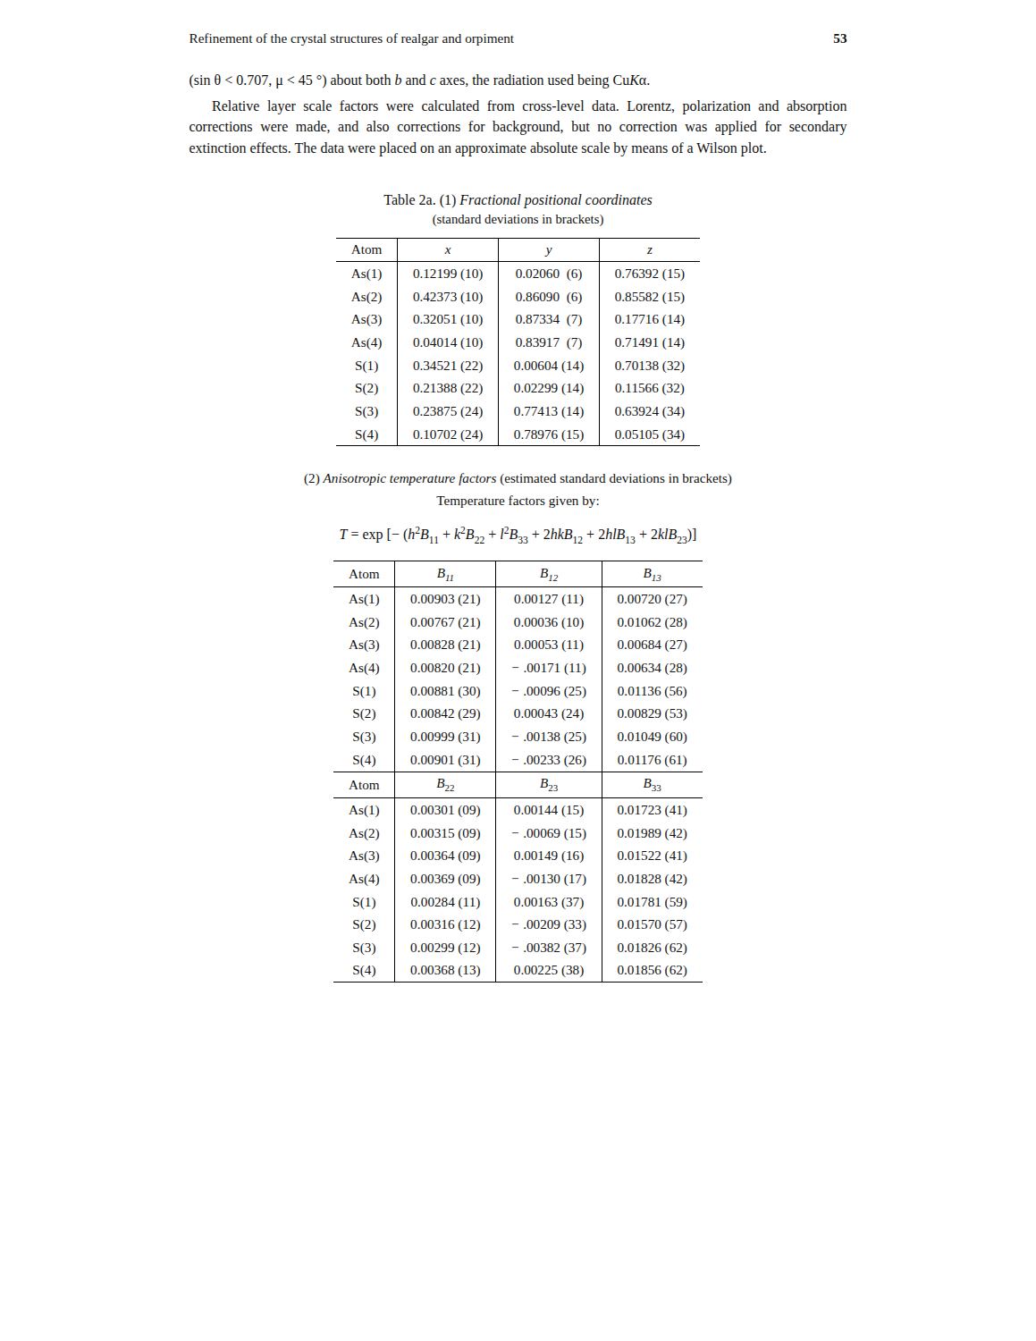Refinement of the crystal structures of realgar and orpiment 53
(sin θ < 0.707, μ < 45 °) about both b and c axes, the radiation used being CuKα.
Relative layer scale factors were calculated from cross-level data. Lorentz, polarization and absorption corrections were made, and also corrections for background, but no correction was applied for secondary extinction effects. The data were placed on an approximate absolute scale by means of a Wilson plot.
Table 2a. (1) Fractional positional coordinates (standard deviations in brackets)
| Atom | x | y | z |
| --- | --- | --- | --- |
| As(1) | 0.12199 (10) | 0.02060 (6) | 0.76392 (15) |
| As(2) | 0.42373 (10) | 0.86090 (6) | 0.85582 (15) |
| As(3) | 0.32051 (10) | 0.87334 (7) | 0.17716 (14) |
| As(4) | 0.04014 (10) | 0.83917 (7) | 0.71491 (14) |
| S(1) | 0.34521 (22) | 0.00604 (14) | 0.70138 (32) |
| S(2) | 0.21388 (22) | 0.02299 (14) | 0.11566 (32) |
| S(3) | 0.23875 (24) | 0.77413 (14) | 0.63924 (34) |
| S(4) | 0.10702 (24) | 0.78976 (15) | 0.05105 (34) |
(2) Anisotropic temperature factors (estimated standard deviations in brackets)
Temperature factors given by:
T = exp [− (h2B11 + k2B22 + l2B33 + 2hkB12 + 2hlB13 + 2klB23)]
| Atom | B 11 | B 12 | B 13 |
| --- | --- | --- | --- |
| As(1) | 0.00903 (21) | 0.00127 (11) | 0.00720 (27) |
| As(2) | 0.00767 (21) | 0.00036 (10) | 0.01062 (28) |
| As(3) | 0.00828 (21) | 0.00053 (11) | 0.00684 (27) |
| As(4) | 0.00820 (21) | − .00171 (11) | 0.00634 (28) |
| S(1) | 0.00881 (30) | − .00096 (25) | 0.01136 (56) |
| S(2) | 0.00842 (29) | 0.00043 (24) | 0.00829 (53) |
| S(3) | 0.00999 (31) | − .00138 (25) | 0.01049 (60) |
| S(4) | 0.00901 (31) | − .00233 (26) | 0.01176 (61) |
| Atom | B 22 | B 23 | B 33 |
| As(1) | 0.00301 (09) | 0.00144 (15) | 0.01723 (41) |
| As(2) | 0.00315 (09) | − .00069 (15) | 0.01989 (42) |
| As(3) | 0.00364 (09) | 0.00149 (16) | 0.01522 (41) |
| As(4) | 0.00369 (09) | − .00130 (17) | 0.01828 (42) |
| S(1) | 0.00284 (11) | 0.00163 (37) | 0.01781 (59) |
| S(2) | 0.00316 (12) | − .00209 (33) | 0.01570 (57) |
| S(3) | 0.00299 (12) | − .00382 (37) | 0.01826 (62) |
| S(4) | 0.00368 (13) | 0.00225 (38) | 0.01856 (62) |